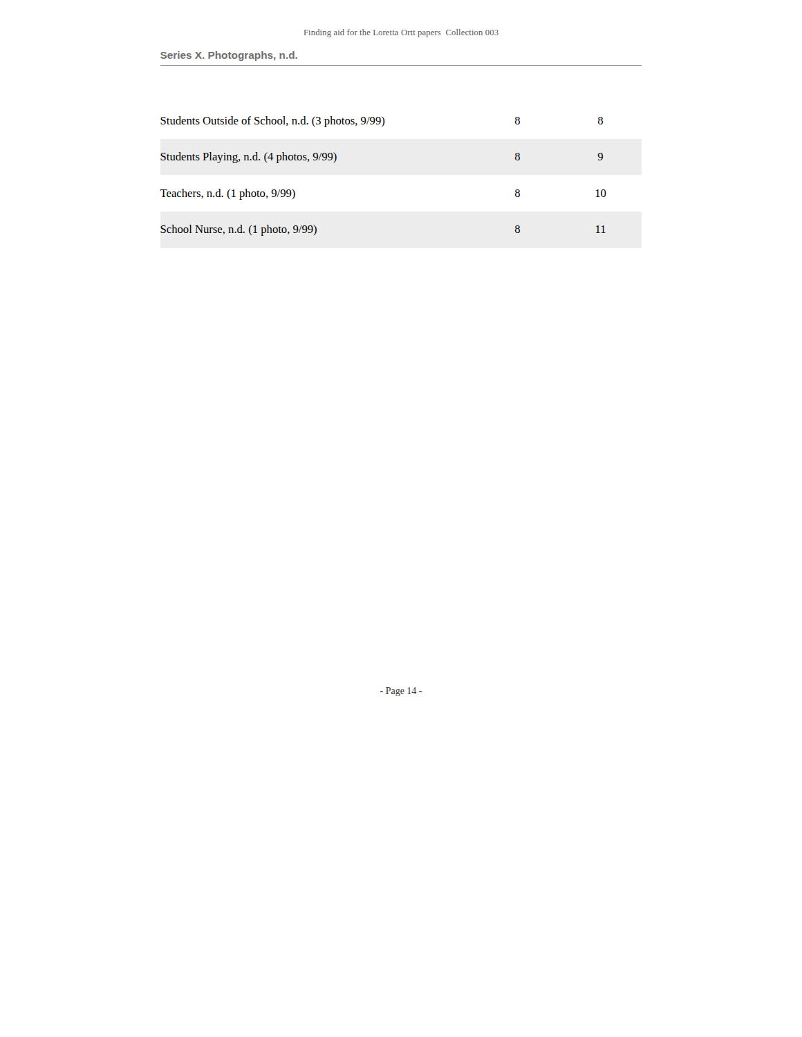Finding aid for the Loretta Ortt papers Collection 003
Series X. Photographs, n.d.
| Students Outside of School, n.d. (3 photos, 9/99) | 8 | 8 |
| Students Playing, n.d. (4 photos, 9/99) | 8 | 9 |
| Teachers, n.d. (1 photo, 9/99) | 8 | 10 |
| School Nurse, n.d. (1 photo, 9/99) | 8 | 11 |
- Page 14 -